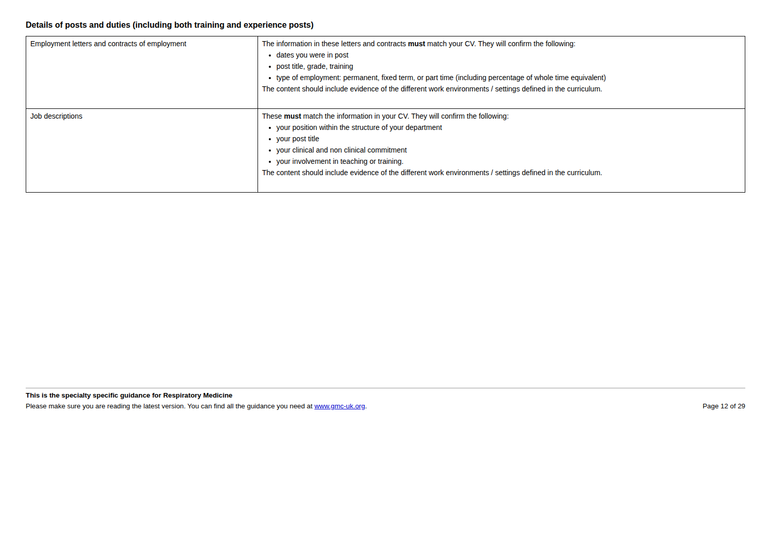Details of posts and duties (including both training and experience posts)
| Employment letters and contracts of employment | The information in these letters and contracts must match your CV. They will confirm the following: dates you were in post post title, grade, training type of employment: permanent, fixed term, or part time (including percentage of whole time equivalent) The content should include evidence of the different work environments / settings defined in the curriculum. |
| Job descriptions | These must match the information in your CV. They will confirm the following: your position within the structure of your department your post title your clinical and non clinical commitment your involvement in teaching or training. The content should include evidence of the different work environments / settings defined in the curriculum. |
This is the specialty specific guidance for Respiratory Medicine
Please make sure you are reading the latest version. You can find all the guidance you need at www.gmc-uk.org. Page 12 of 29